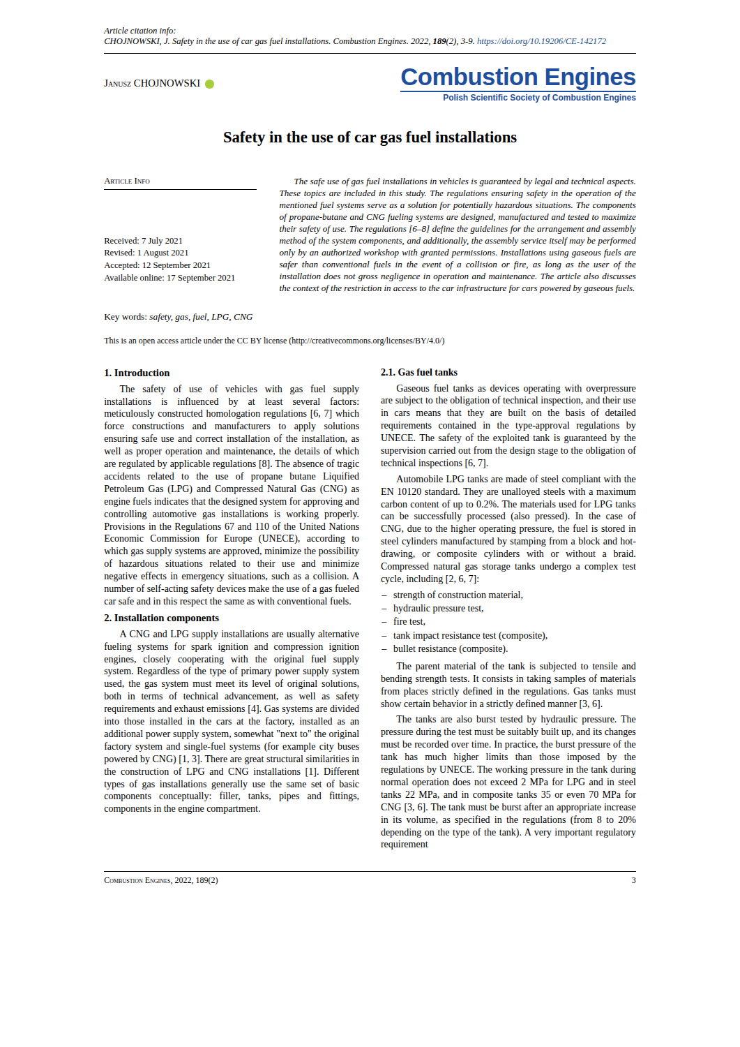Article citation info:
CHOJNOWSKI, J. Safety in the use of car gas fuel installations. Combustion Engines. 2022, 189(2), 3-9. https://doi.org/10.19206/CE-142172
Janusz CHOJNOWSKI
Combustion Engines
Polish Scientific Society of Combustion Engines
Safety in the use of car gas fuel installations
Article Info
Received: 7 July 2021
Revised: 1 August 2021
Accepted: 12 September 2021
Available online: 17 September 2021
The safe use of gas fuel installations in vehicles is guaranteed by legal and technical aspects. These topics are included in this study. The regulations ensuring safety in the operation of the mentioned fuel systems serve as a solution for potentially hazardous situations. The components of propane-butane and CNG fueling systems are designed, manufactured and tested to maximize their safety of use. The regulations [6–8] define the guidelines for the arrangement and assembly method of the system components, and additionally, the assembly service itself may be performed only by an authorized workshop with granted permissions. Installations using gaseous fuels are safer than conventional fuels in the event of a collision or fire, as long as the user of the installation does not gross negligence in operation and maintenance. The article also discusses the context of the restriction in access to the car infrastructure for cars powered by gaseous fuels.
Key words: safety, gas, fuel, LPG, CNG
This is an open access article under the CC BY license (http://creativecommons.org/licenses/BY/4.0/)
1. Introduction
The safety of use of vehicles with gas fuel supply installations is influenced by at least several factors: meticulously constructed homologation regulations [6, 7] which force constructions and manufacturers to apply solutions ensuring safe use and correct installation of the installation, as well as proper operation and maintenance, the details of which are regulated by applicable regulations [8]. The absence of tragic accidents related to the use of propane butane Liquified Petroleum Gas (LPG) and Compressed Natural Gas (CNG) as engine fuels indicates that the designed system for approving and controlling automotive gas installations is working properly. Provisions in the Regulations 67 and 110 of the United Nations Economic Commission for Europe (UNECE), according to which gas supply systems are approved, minimize the possibility of hazardous situations related to their use and minimize negative effects in emergency situations, such as a collision. A number of self-acting safety devices make the use of a gas fueled car safe and in this respect the same as with conventional fuels.
2. Installation components
A CNG and LPG supply installations are usually alternative fueling systems for spark ignition and compression ignition engines, closely cooperating with the original fuel supply system. Regardless of the type of primary power supply system used, the gas system must meet its level of original solutions, both in terms of technical advancement, as well as safety requirements and exhaust emissions [4]. Gas systems are divided into those installed in the cars at the factory, installed as an additional power supply system, somewhat "next to" the original factory system and single-fuel systems (for example city buses powered by CNG) [1, 3]. There are great structural similarities in the construction of LPG and CNG installations [1]. Different types of gas installations generally use the same set of basic components conceptually: filler, tanks, pipes and fittings, components in the engine compartment.
2.1. Gas fuel tanks
Gaseous fuel tanks as devices operating with overpressure are subject to the obligation of technical inspection, and their use in cars means that they are built on the basis of detailed requirements contained in the type-approval regulations by UNECE. The safety of the exploited tank is guaranteed by the supervision carried out from the design stage to the obligation of technical inspections [6, 7].
Automobile LPG tanks are made of steel compliant with the EN 10120 standard. They are unalloyed steels with a maximum carbon content of up to 0.2%. The materials used for LPG tanks can be successfully processed (also pressed). In the case of CNG, due to the higher operating pressure, the fuel is stored in steel cylinders manufactured by stamping from a block and hot-drawing, or composite cylinders with or without a braid. Compressed natural gas storage tanks undergo a complex test cycle, including [2, 6, 7]:
strength of construction material,
hydraulic pressure test,
fire test,
tank impact resistance test (composite),
bullet resistance (composite).
The parent material of the tank is subjected to tensile and bending strength tests. It consists in taking samples of materials from places strictly defined in the regulations. Gas tanks must show certain behavior in a strictly defined manner [3, 6].
The tanks are also burst tested by hydraulic pressure. The pressure during the test must be suitably built up, and its changes must be recorded over time. In practice, the burst pressure of the tank has much higher limits than those imposed by the regulations by UNECE. The working pressure in the tank during normal operation does not exceed 2 MPa for LPG and in steel tanks 22 MPa, and in composite tanks 35 or even 70 MPa for CNG [3, 6]. The tank must be burst after an appropriate increase in its volume, as specified in the regulations (from 8 to 20% depending on the type of the tank). A very important regulatory requirement
Combustion Engines, 2022, 189(2)
3